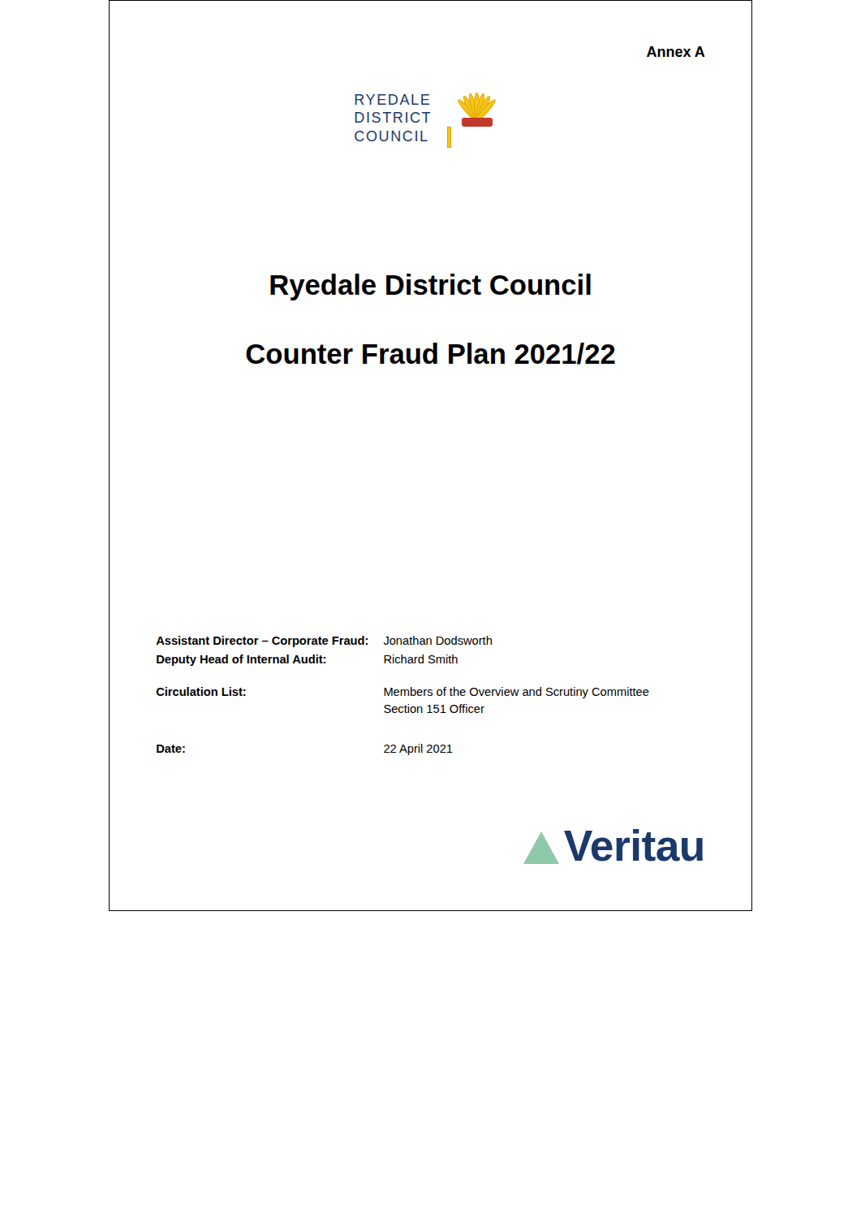Annex A
RYEDALE DISTRICT COUNCIL
Ryedale District Council
Counter Fraud Plan 2021/22
| Assistant Director – Corporate Fraud: | Jonathan Dodsworth |
| Deputy Head of Internal Audit: | Richard Smith |
| Circulation List: | Members of the Overview and Scrutiny Committee Section 151 Officer |
| Date: | 22 April 2021 |
Veritau